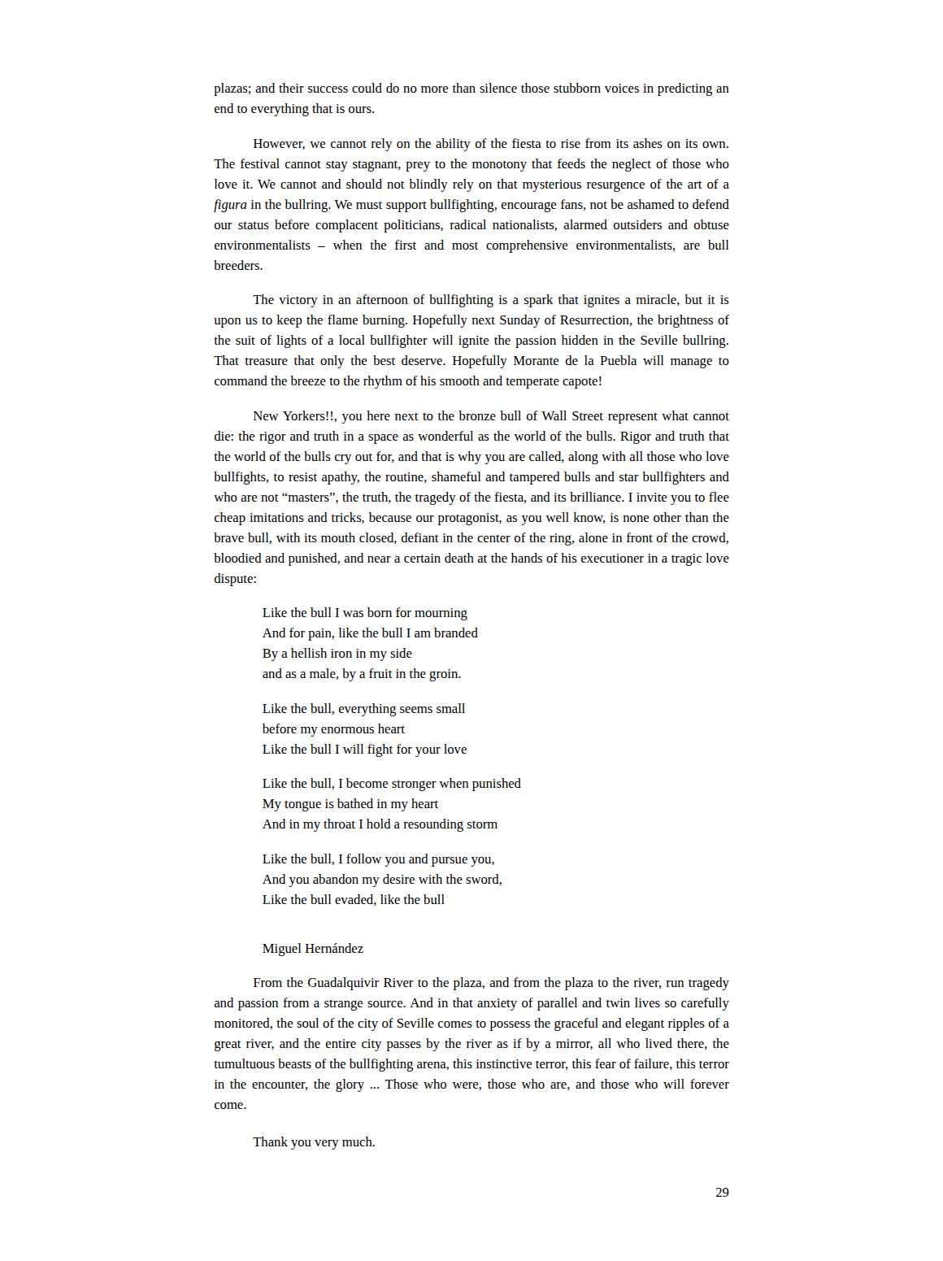plazas; and their success could do no more than silence those stubborn voices in predicting an end to everything that is ours.
However, we cannot rely on the ability of the fiesta to rise from its ashes on its own. The festival cannot stay stagnant, prey to the monotony that feeds the neglect of those who love it. We cannot and should not blindly rely on that mysterious resurgence of the art of a figura in the bullring. We must support bullfighting, encourage fans, not be ashamed to defend our status before complacent politicians, radical nationalists, alarmed outsiders and obtuse environmentalists – when the first and most comprehensive environmentalists, are bull breeders.
The victory in an afternoon of bullfighting is a spark that ignites a miracle, but it is upon us to keep the flame burning. Hopefully next Sunday of Resurrection, the brightness of the suit of lights of a local bullfighter will ignite the passion hidden in the Seville bullring. That treasure that only the best deserve. Hopefully Morante de la Puebla will manage to command the breeze to the rhythm of his smooth and temperate capote!
New Yorkers!!, you here next to the bronze bull of Wall Street represent what cannot die: the rigor and truth in a space as wonderful as the world of the bulls. Rigor and truth that the world of the bulls cry out for, and that is why you are called, along with all those who love bullfights, to resist apathy, the routine, shameful and tampered bulls and star bullfighters and who are not “masters”, the truth, the tragedy of the fiesta, and its brilliance. I invite you to flee cheap imitations and tricks, because our protagonist, as you well know, is none other than the brave bull, with its mouth closed, defiant in the center of the ring, alone in front of the crowd, bloodied and punished, and near a certain death at the hands of his executioner in a tragic love dispute:
Like the bull I was born for mourning And for pain, like the bull I am branded By a hellish iron in my side and as a male, by a fruit in the groin.
Like the bull, everything seems small before my enormous heart Like the bull I will fight for your love
Like the bull, I become stronger when punished My tongue is bathed in my heart And in my throat I hold a resounding storm
Like the bull, I follow you and pursue you, And you abandon my desire with the sword, Like the bull evaded, like the bull
Miguel Hernández
From the Guadalquivir River to the plaza, and from the plaza to the river, run tragedy and passion from a strange source. And in that anxiety of parallel and twin lives so carefully monitored, the soul of the city of Seville comes to possess the graceful and elegant ripples of a great river, and the entire city passes by the river as if by a mirror, all who lived there, the tumultuous beasts of the bullfighting arena, this instinctive terror, this fear of failure, this terror in the encounter, the glory ... Those who were, those who are, and those who will forever come.
Thank you very much.
29